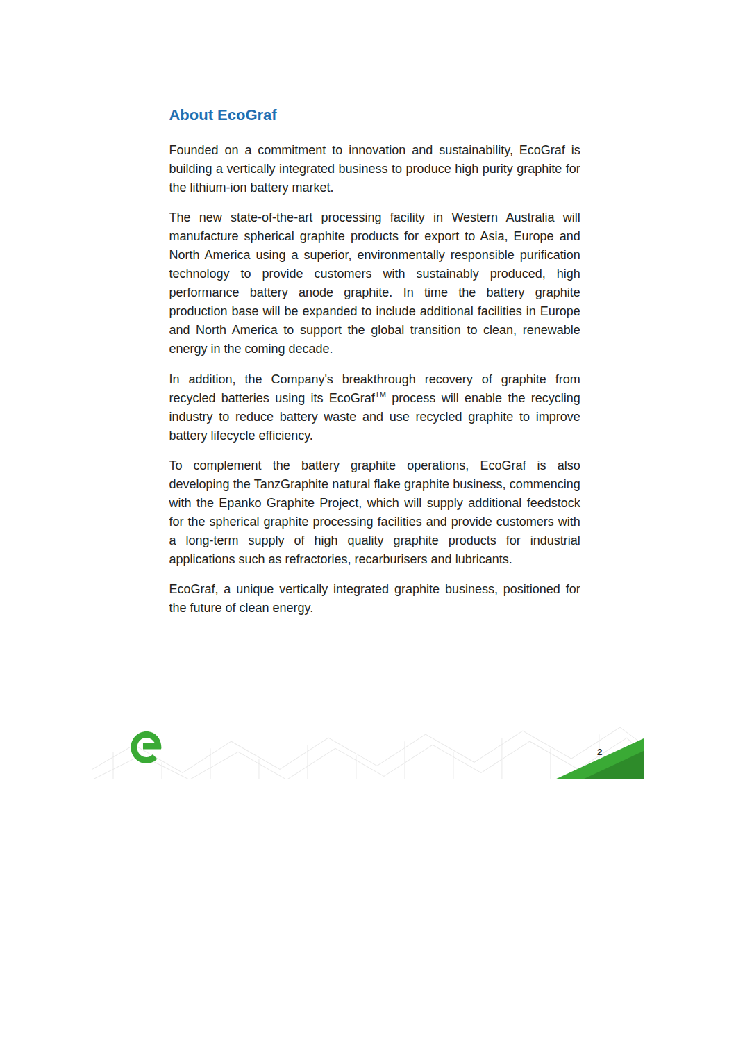About EcoGraf
Founded on a commitment to innovation and sustainability, EcoGraf is building a vertically integrated business to produce high purity graphite for the lithium-ion battery market.
The new state-of-the-art processing facility in Western Australia will manufacture spherical graphite products for export to Asia, Europe and North America using a superior, environmentally responsible purification technology to provide customers with sustainably produced, high performance battery anode graphite. In time the battery graphite production base will be expanded to include additional facilities in Europe and North America to support the global transition to clean, renewable energy in the coming decade.
In addition, the Company's breakthrough recovery of graphite from recycled batteries using its EcoGrafTM process will enable the recycling industry to reduce battery waste and use recycled graphite to improve battery lifecycle efficiency.
To complement the battery graphite operations, EcoGraf is also developing the TanzGraphite natural flake graphite business, commencing with the Epanko Graphite Project, which will supply additional feedstock for the spherical graphite processing facilities and provide customers with a long-term supply of high quality graphite products for industrial applications such as refractories, recarburisers and lubricants.
EcoGraf, a unique vertically integrated graphite business, positioned for the future of clean energy.
2